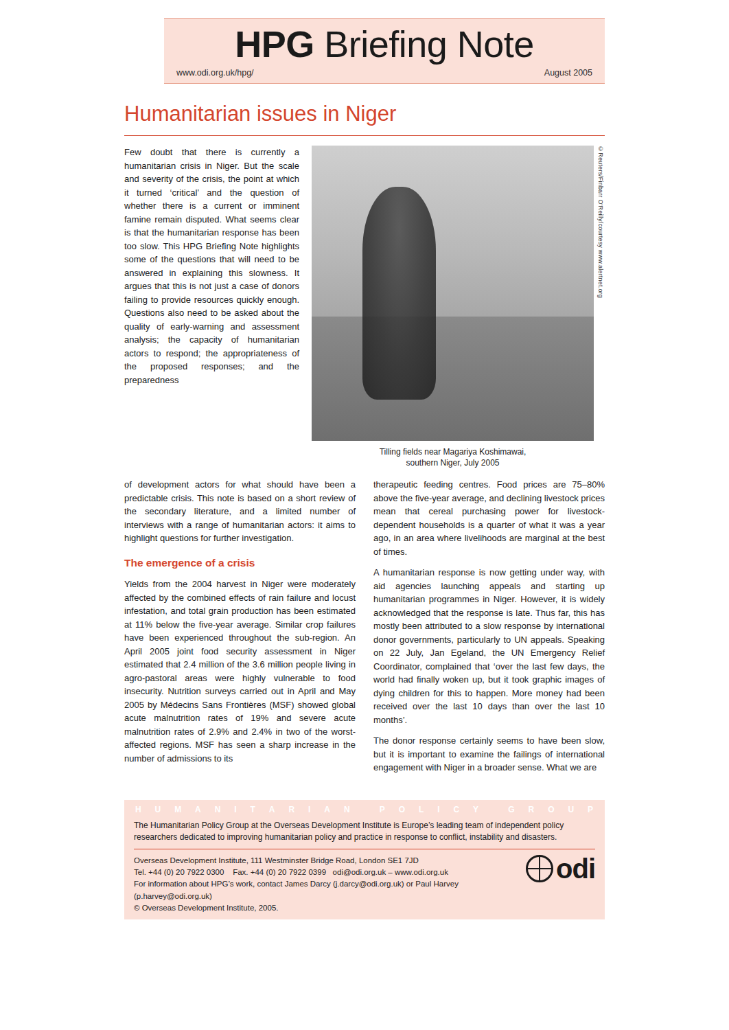HPG Briefing Note
www.odi.org.uk/hpg/ August 2005
Humanitarian issues in Niger
Few doubt that there is currently a humanitarian crisis in Niger. But the scale and severity of the crisis, the point at which it turned ‘critical’ and the question of whether there is a current or imminent famine remain disputed. What seems clear is that the humanitarian response has been too slow. This HPG Briefing Note highlights some of the questions that will need to be answered in explaining this slowness. It argues that this is not just a case of donors failing to provide resources quickly enough. Questions also need to be asked about the quality of early-warning and assessment analysis; the capacity of humanitarian actors to respond; the appropriateness of the proposed responses; and the preparedness
©Reuters/Finbarr O'Reilly/courtesy www.alertnet.org
Tilling fields near Magariya Koshimawai,
southern Niger, July 2005
of development actors for what should have been a predictable crisis. This note is based on a short review of the secondary literature, and a limited number of interviews with a range of humanitarian actors: it aims to highlight questions for further investigation.
The emergence of a crisis
Yields from the 2004 harvest in Niger were moderately affected by the combined effects of rain failure and locust infestation, and total grain production has been estimated at 11% below the five-year average. Similar crop failures have been experienced throughout the sub-region. An April 2005 joint food security assessment in Niger estimated that 2.4 million of the 3.6 million people living in agro-pastoral areas were highly vulnerable to food insecurity. Nutrition surveys carried out in April and May 2005 by Médecins Sans Frontières (MSF) showed global acute malnutrition rates of 19% and severe acute malnutrition rates of 2.9% and 2.4% in two of the worst-affected regions. MSF has seen a sharp increase in the number of admissions to its
therapeutic feeding centres. Food prices are 75–80% above the five-year average, and declining livestock prices mean that cereal purchasing power for livestock-dependent households is a quarter of what it was a year ago, in an area where livelihoods are marginal at the best of times.
A humanitarian response is now getting under way, with aid agencies launching appeals and starting up humanitarian programmes in Niger. However, it is widely acknowledged that the response is late. Thus far, this has mostly been attributed to a slow response by international donor governments, particularly to UN appeals. Speaking on 22 July, Jan Egeland, the UN Emergency Relief Coordinator, complained that ‘over the last few days, the world had finally woken up, but it took graphic images of dying children for this to happen. More money had been received over the last 10 days than over the last 10 months’.
The donor response certainly seems to have been slow, but it is important to examine the failings of international engagement with Niger in a broader sense. What we are
HUMANITARIAN POLICY GROUP
The Humanitarian Policy Group at the Overseas Development Institute is Europe’s leading team of independent policy researchers dedicated to improving humanitarian policy and practice in response to conflict, instability and disasters.
Overseas Development Institute, 111 Westminster Bridge Road, London SE1 7JD
Tel. +44 (0) 20 7922 0300 Fax. +44 (0) 20 7922 0399 odi@odi.org.uk – www.odi.org.uk
For information about HPG’s work, contact James Darcy (j.darcy@odi.org.uk) or Paul Harvey (p.harvey@odi.org.uk)
© Overseas Development Institute, 2005.
odi